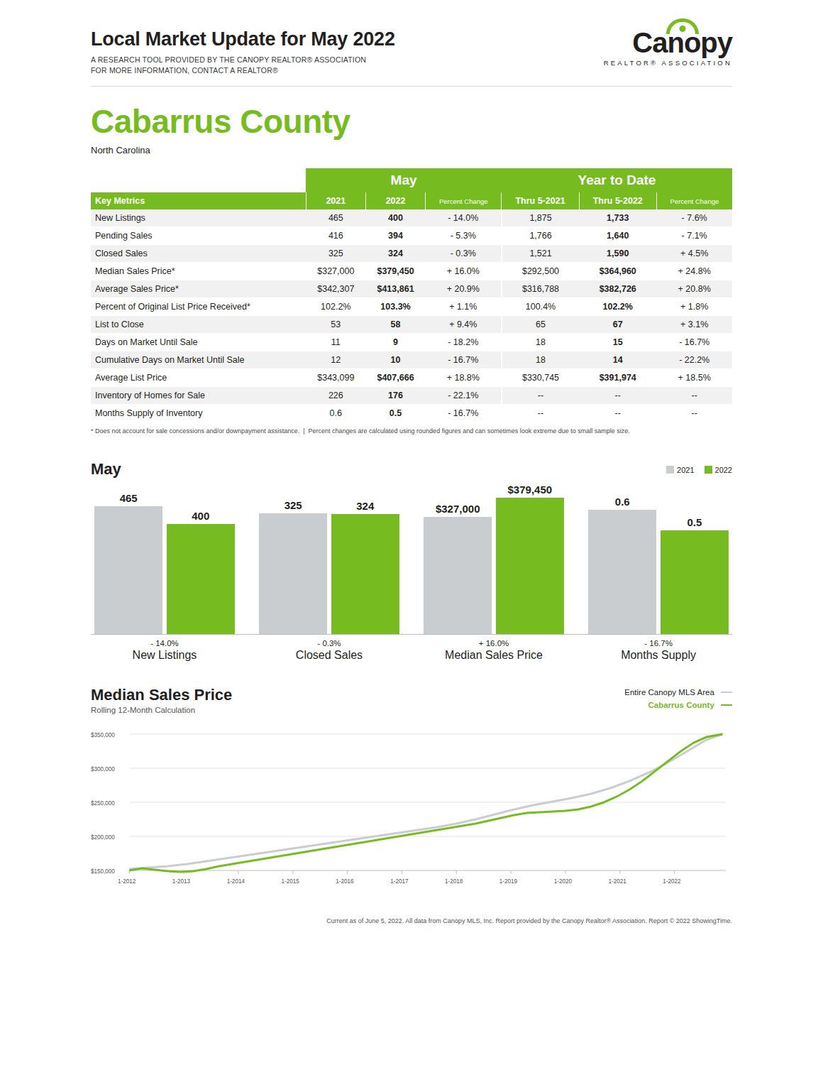Local Market Update for May 2022
A Research Tool Provided by the Canopy Realtor® Association
For more information, contact a Realtor®
Canopy
REALTOR® ASSOCIATION
Cabarrus County
North Carolina
| | May | Year to Date |
| --- | --- | --- |
| Key Metrics | 2021 | 2022 | Percent Change | Thru 5-2021 | Thru 5-2022 | Percent Change |
| New Listings | 465 | 400 | - 14.0% | 1,875 | 1,733 | - 7.6% |
| Pending Sales | 416 | 394 | - 5.3% | 1,766 | 1,640 | - 7.1% |
| Closed Sales | 325 | 324 | - 0.3% | 1,521 | 1,590 | + 4.5% |
| Median Sales Price* | $327,000 | $379,450 | + 16.0% | $292,500 | $364,960 | + 24.8% |
| Average Sales Price* | $342,307 | $413,861 | + 20.9% | $316,788 | $382,726 | + 20.8% |
| Percent of Original List Price Received* | 102.2% | 103.3% | + 1.1% | 100.4% | 102.2% | + 1.8% |
| List to Close | 53 | 58 | + 9.4% | 65 | 67 | + 3.1% |
| Days on Market Until Sale | 11 | 9 | - 18.2% | 18 | 15 | - 16.7% |
| Cumulative Days on Market Until Sale | 12 | 10 | - 16.7% | 18 | 14 | - 22.2% |
| Average List Price | $343,099 | $407,666 | + 18.8% | $330,745 | $391,974 | + 18.5% |
| Inventory of Homes for Sale | 226 | 176 | - 22.1% | -- | -- | -- |
| Months Supply of Inventory | 0.6 | 0.5 | - 16.7% | -- | -- | -- |
* Does not account for sale concessions and/or downpayment assistance. | Percent changes are calculated using rounded figures and can sometimes look extreme due to small sample size.
May
2021
2022
465
400
325
324
$327,000
$379,450
0.6
0.5
- 14.0%
New Listings
- 0.3%
Closed Sales
+ 16.0%
Median Sales Price
- 16.7%
Months Supply
Median Sales Price
Rolling 12-Month Calculation
Entire Canopy MLS Area
Cabarrus County
$350,000 $300,000 $250,000 $200,000 $150,000 1-2012 1-2013 1-2014 1-2015 1-2016 1-2017 1-2018 1-2019 1-2020 1-2021 1-2022
Current as of June 5, 2022. All data from Canopy MLS, Inc. Report provided by the Canopy Realtor® Association. Report © 2022 ShowingTime.